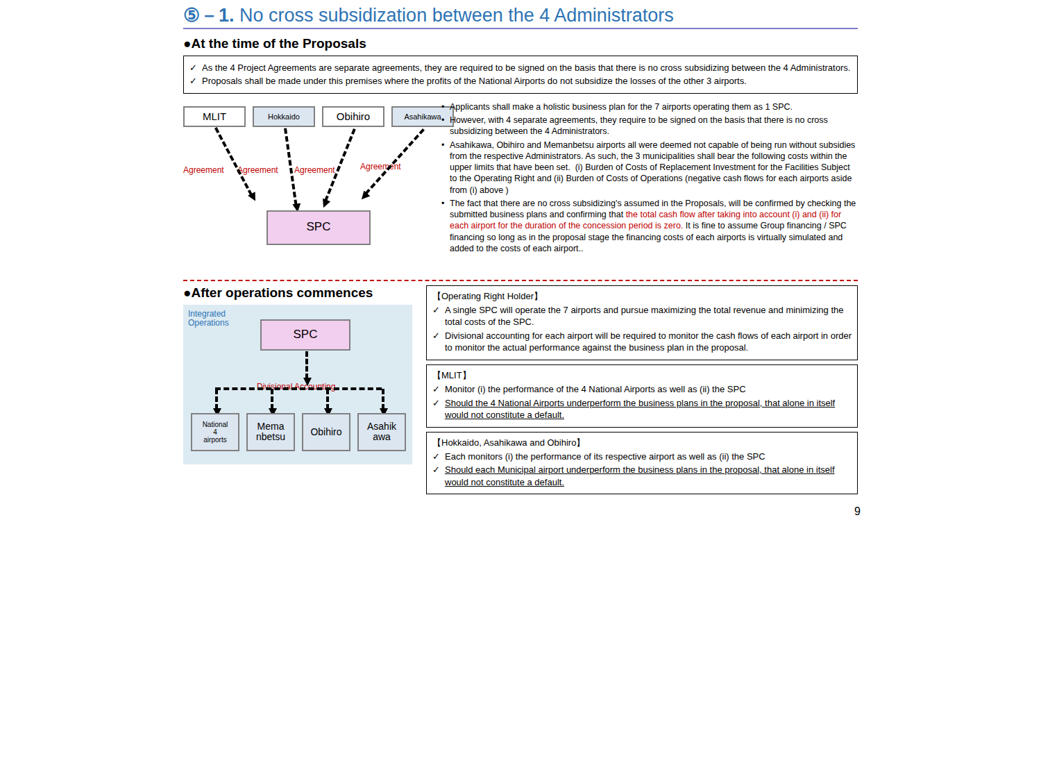⑤－1. No cross subsidization between the 4 Administrators
●At the time of the Proposals
As the 4 Project Agreements are separate agreements, they are required to be signed on the basis that there is no cross subsidizing between the 4 Administrators.
Proposals shall be made under this premises where the profits of the National Airports do not subsidize the losses of the other 3 airports.
MLIT
Hokkaido
Obihiro
Asahikawa
Agreement
Agreement
Agreement
Agreement
SPC
Applicants shall make a holistic business plan for the 7 airports operating them as 1 SPC.
However, with 4 separate agreements, they require to be signed on the basis that there is no cross subsidizing between the 4 Administrators.
Asahikawa, Obihiro and Memanbetsu airports all were deemed not capable of being run without subsidies from the respective Administrators. As such, the 3 municipalities shall bear the following costs within the upper limits that have been set. (i) Burden of Costs of Replacement Investment for the Facilities Subject to the Operating Right and (ii) Burden of Costs of Operations (negative cash flows for each airports aside from (i) above )
The fact that there are no cross subsidizing's assumed in the Proposals, will be confirmed by checking the submitted business plans and confirming that the total cash flow after taking into account (i) and (ii) for each airport for the duration of the concession period is zero. It is fine to assume Group financing / SPC financing so long as in the proposal stage the financing costs of each airports is virtually simulated and added to the costs of each airport..
●After operations commences
Integrated
Operations
SPC
Divisional Accounting
National
4
airports
Mema
nbetsu
Obihiro
Asahik
awa
【Operating Right Holder】
A single SPC will operate the 7 airports and pursue maximizing the total revenue and minimizing the total costs of the SPC.
Divisional accounting for each airport will be required to monitor the cash flows of each airport in order to monitor the actual performance against the business plan in the proposal.
【MLIT】
Monitor (i) the performance of the 4 National Airports as well as (ii) the SPC
Should the 4 National Airports underperform the business plans in the proposal, that alone in itself would not constitute a default.
【Hokkaido, Asahikawa and Obihiro】
Each monitors (i) the performance of its respective airport as well as (ii) the SPC
Should each Municipal airport underperform the business plans in the proposal, that alone in itself would not constitute a default.
9